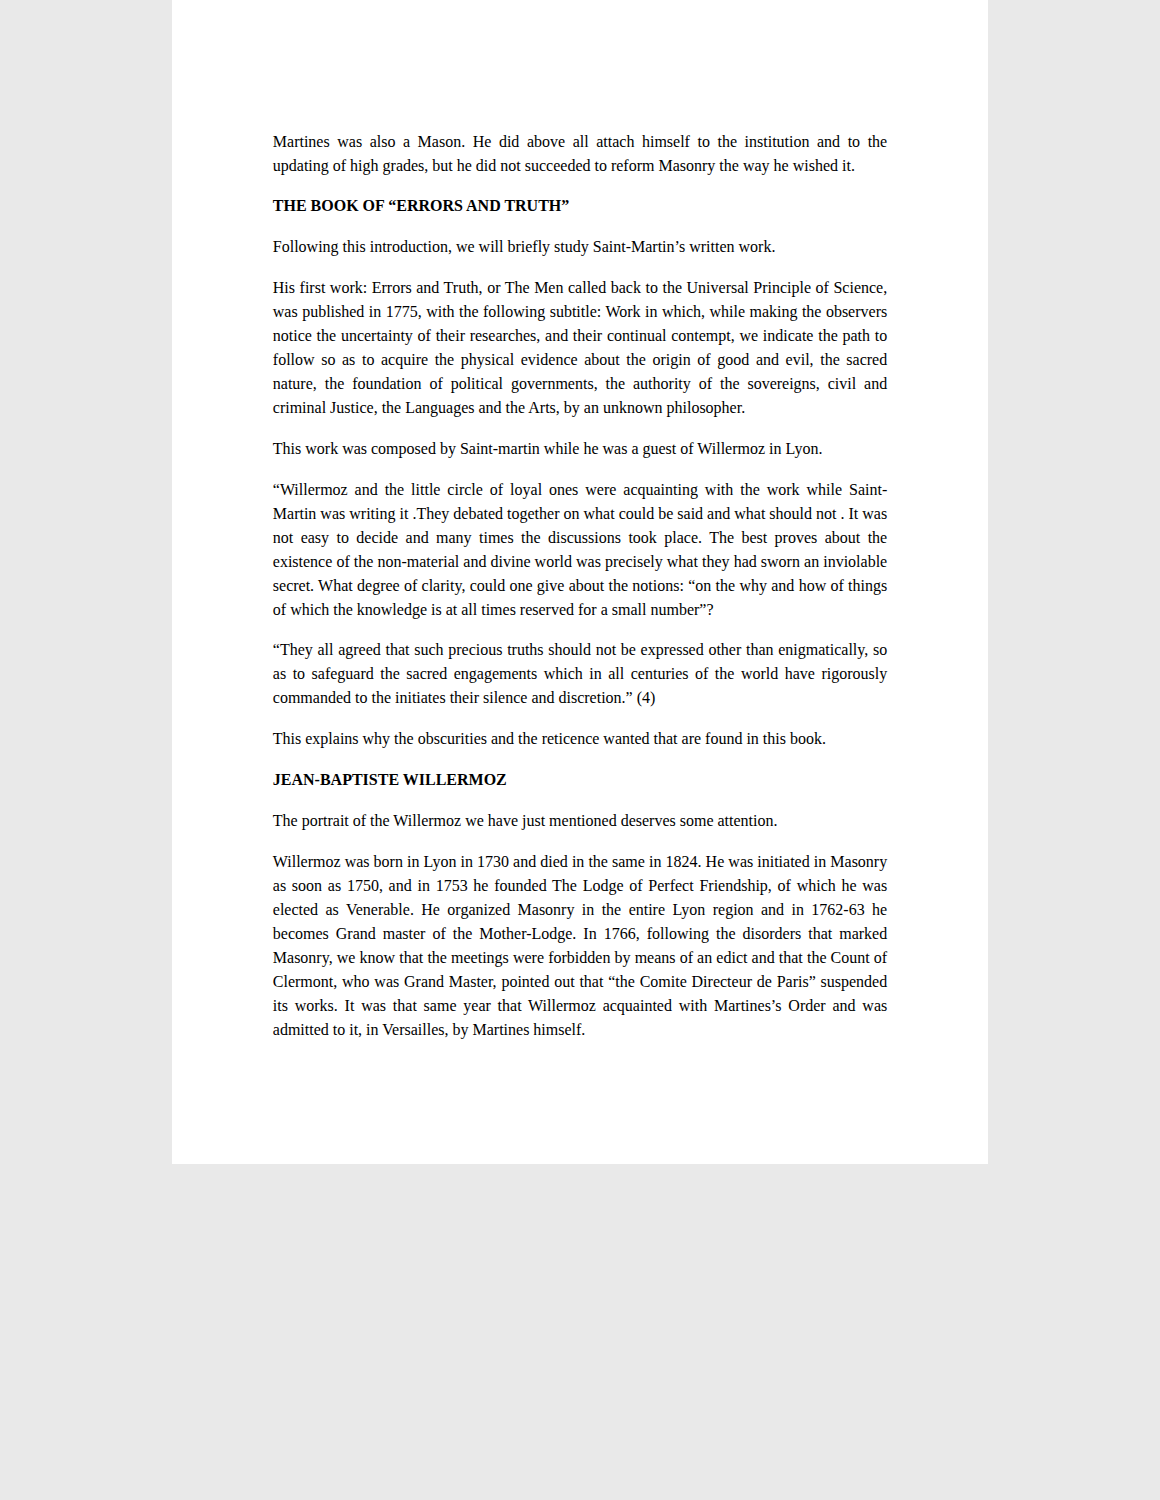Martines was also a Mason. He did above all attach himself to the institution and to the updating of high grades, but he did not succeeded to reform Masonry the way he wished it.
The Book of “Errors and Truth”
Following this introduction, we will briefly study Saint-Martin’s written work.
His first work: Errors and Truth, or The Men called back to the Universal Principle of Science, was published in 1775, with the following subtitle: Work in which, while making the observers notice the uncertainty of their researches, and their continual contempt, we indicate the path to follow so as to acquire the physical evidence about the origin of good and evil, the sacred nature, the foundation of political governments, the authority of the sovereigns, civil and criminal Justice, the Languages and the Arts, by an unknown philosopher.
This work was composed by Saint-martin while he was a guest of Willermoz in Lyon.
“Willermoz and the little circle of loyal ones were acquainting with the work while Saint-Martin was writing it .They debated together on what could be said and what should not . It was not easy to decide and many times the discussions took place. The best proves about the existence of the non-material and divine world was precisely what they had sworn an inviolable secret. What degree of clarity, could one give about the notions: “on the why and how of things of which the knowledge is at all times reserved for a small number”?
“They all agreed that such precious truths should not be expressed other than enigmatically, so as to safeguard the sacred engagements which in all centuries of the world have rigorously commanded to the initiates their silence and discretion.” (4)
This explains why the obscurities and the reticence wanted that are found in this book.
Jean-Baptiste Willermoz
The portrait of the Willermoz we have just mentioned deserves some attention.
Willermoz was born in Lyon in 1730 and died in the same in 1824. He was initiated in Masonry as soon as 1750, and in 1753 he founded The Lodge of Perfect Friendship, of which he was elected as Venerable. He organized Masonry in the entire Lyon region and in 1762-63 he becomes Grand master of the Mother-Lodge. In 1766, following the disorders that marked Masonry, we know that the meetings were forbidden by means of an edict and that the Count of Clermont, who was Grand Master, pointed out that “the Comite Directeur de Paris” suspended its works. It was that same year that Willermoz acquainted with Martines’s Order and was admitted to it, in Versailles, by Martines himself.